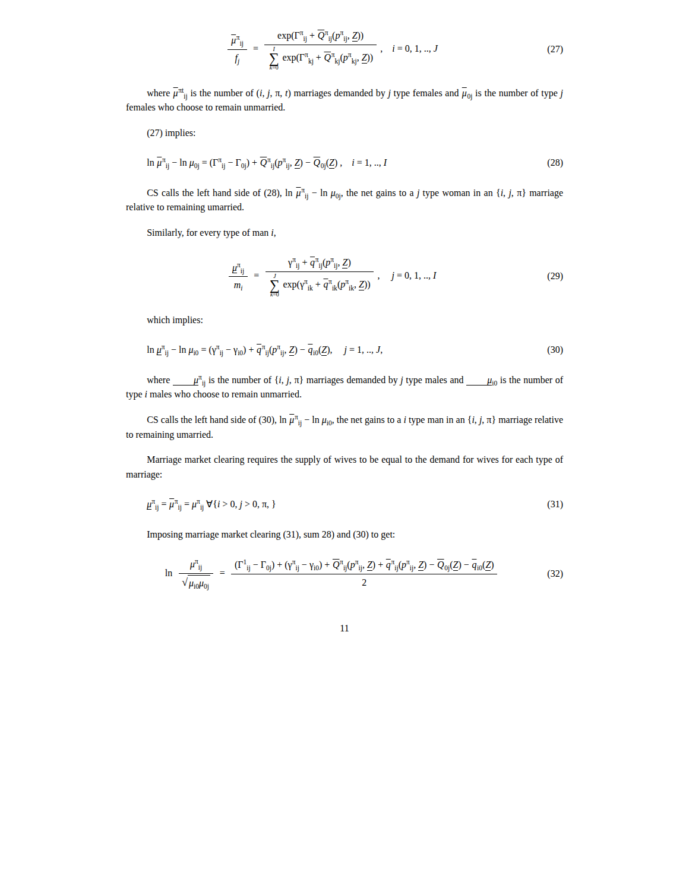μπij fj = exp(Γπij + Qπij(pπij, Z)) I ∑ k=0 exp(Γπkj + Qπkj(pπkj, Z)) , i = 0, 1, .., J
(27)
where μπtij is the number of (i, j, π, t) marriages demanded by j type females and μ0j is the number of type j females who choose to remain unmarried.
(27) implies:
ln μπij − ln μ0j = (Γπij − Γ0j) + Qπij(pπij, Z) − Q0j(Z) , i = 1, .., I
(28)
CS calls the left hand side of (28), ln μπij − ln μ0j, the net gains to a j type woman in an {i, j, π} marriage relative to remaining umarried.
Similarly, for every type of man i,
μπij mi = γπij + qπij(pπij, Z) J ∑ k=0 exp(γπik + qπik(pπik, Z)) , j = 0, 1, .., I
(29)
which implies:
ln μπij − ln μi0 = (γπij − γi0) + qπij(pπij, Z) − qi0(Z), j = 1, .., J,
(30)
where μπij is the number of {i, j, π} marriages demanded by j type males and μi0 is the number of type i males who choose to remain unmarried.
CS calls the left hand side of (30), ln μπij − ln μi0, the net gains to a i type man in an {i, j, π} marriage relative to remaining umarried.
Marriage market clearing requires the supply of wives to be equal to the demand for wives for each type of marriage:
μπij = μπij = μπij ∀{i > 0, j > 0, π, }
(31)
Imposing marriage market clearing (31), sum 28) and (30) to get:
ln μπij μi0μ0j = (Γ1ij − Γ0j) + (γπij − γi0) + Qπij(pπij, Z) + qπij(pπij, Z) − Q0j(Z) − qi0(Z) 2
(32)
11